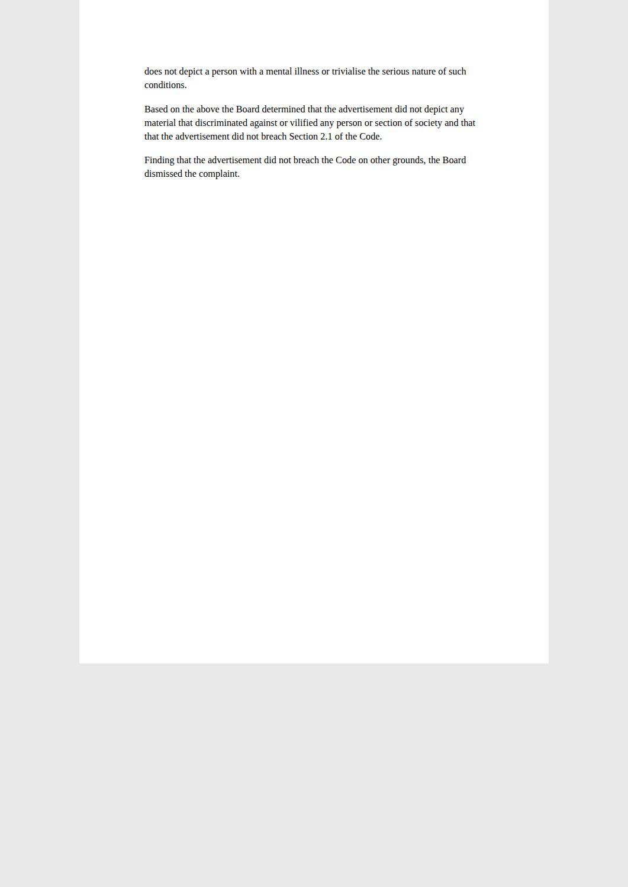does not depict a person with a mental illness or trivialise the serious nature of such conditions.
Based on the above the Board determined that the advertisement did not depict any material that discriminated against or vilified any person or section of society and that that the advertisement did not breach Section 2.1 of the Code.
Finding that the advertisement did not breach the Code on other grounds, the Board dismissed the complaint.